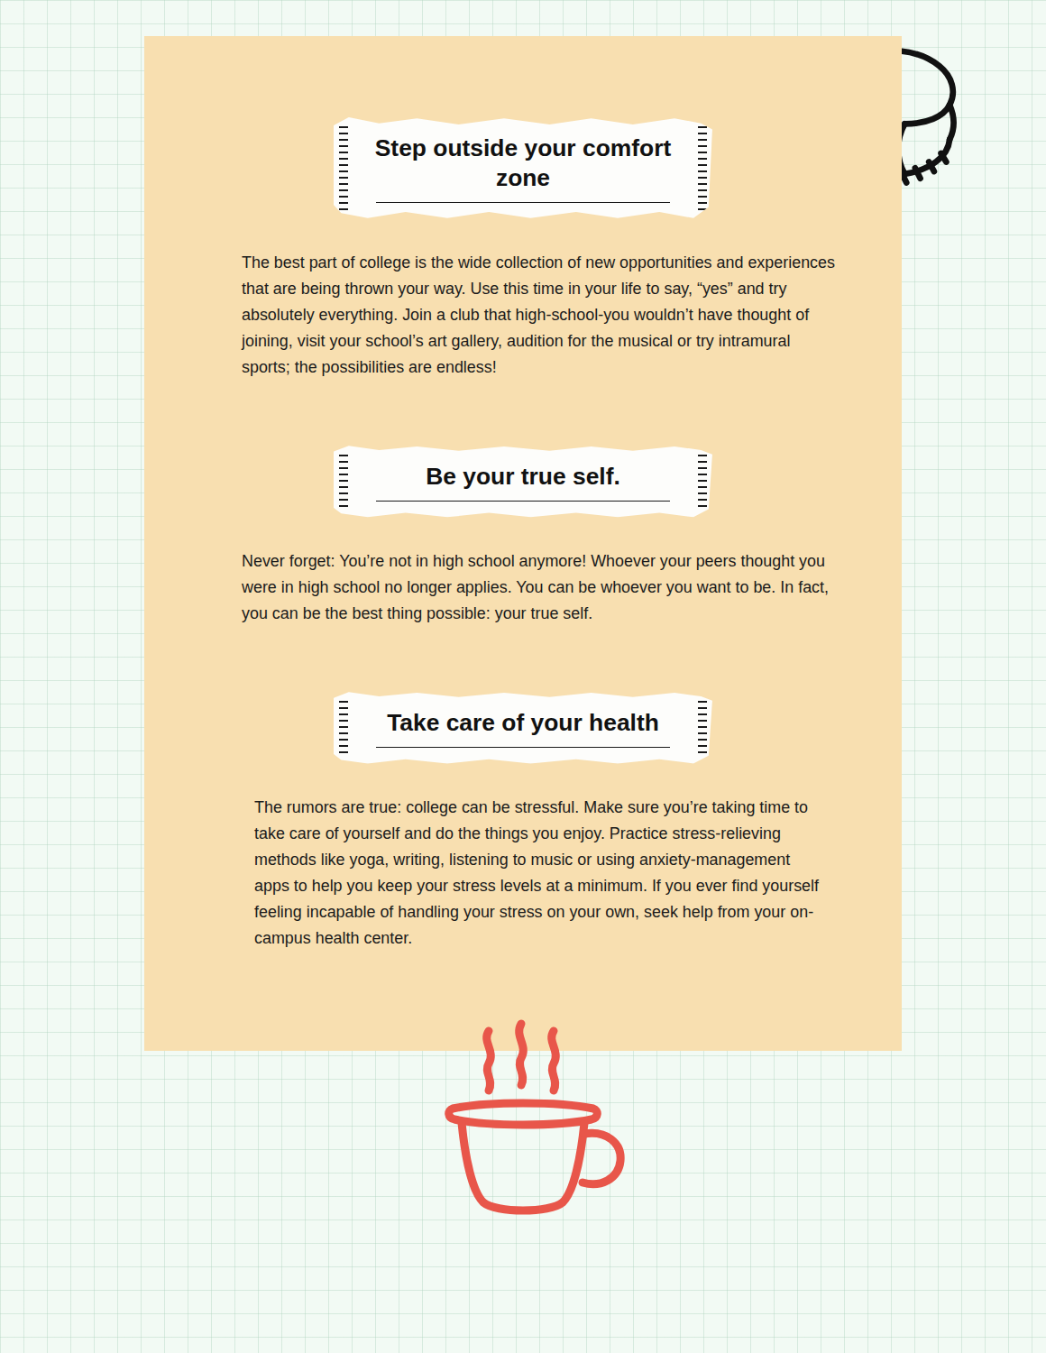Step outside your comfort zone
The best part of college is the wide collection of new opportunities and experiences that are being thrown your way. Use this time in your life to say, “yes” and try absolutely everything. Join a club that high-school-you wouldn’t have thought of joining, visit your school’s art gallery, audition for the musical or try intramural sports; the possibilities are endless!
Be your true self.
Never forget: You’re not in high school anymore! Whoever your peers thought you were in high school no longer applies. You can be whoever you want to be. In fact, you can be the best thing possible: your true self.
Take care of your health
The rumors are true: college can be stressful. Make sure you’re taking time to take care of yourself and do the things you enjoy. Practice stress-relieving methods like yoga, writing, listening to music or using anxiety-management apps to help you keep your stress levels at a minimum. If you ever find yourself feeling incapable of handling your stress on your own, seek help from your on-campus health center.